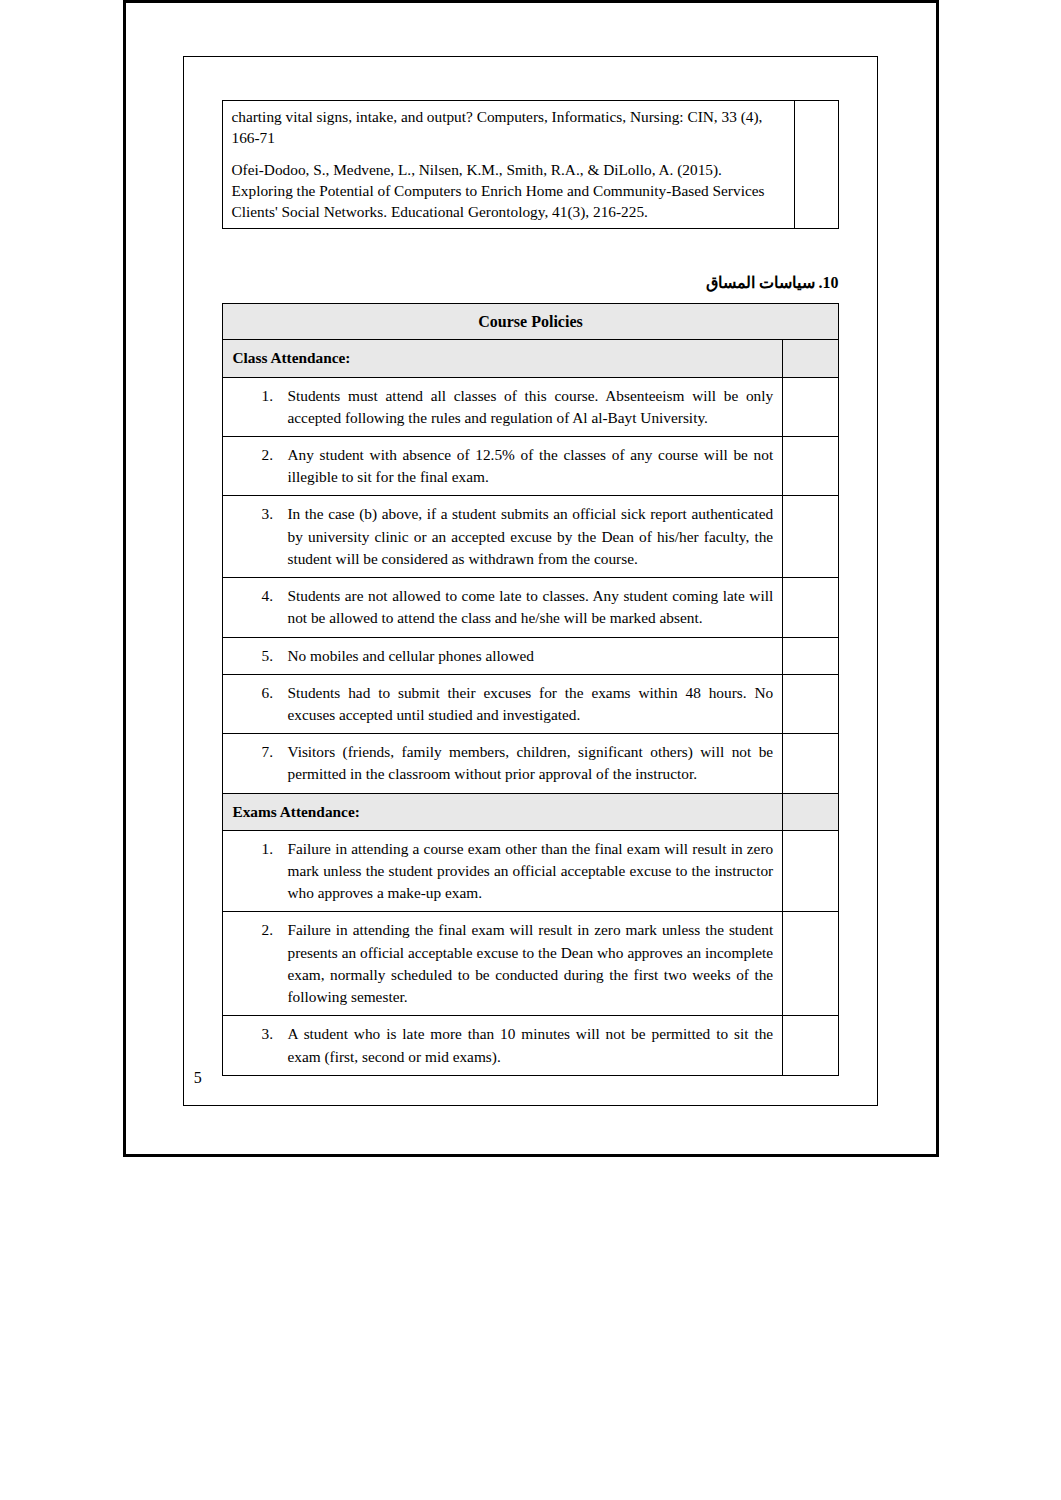| charting vital signs, intake, and output? Computers, Informatics, Nursing: CIN, 33 (4), 166-71 Ofei-Dodoo, S., Medvene, L., Nilsen, K.M., Smith, R.A., & DiLollo, A. (2015). Exploring the Potential of Computers to Enrich Home and Community-Based Services Clients' Social Networks. Educational Gerontology, 41(3), 216-225. | |
10. سياسات المساق
| Course Policies |
| --- |
| Class Attendance: | |
| 1. Students must attend all classes of this course. Absenteeism will be only accepted following the rules and regulation of Al al-Bayt University. | |
| 2. Any student with absence of 12.5% of the classes of any course will be not illegible to sit for the final exam. | |
| 3. In the case (b) above, if a student submits an official sick report authenticated by university clinic or an accepted excuse by the Dean of his/her faculty, the student will be considered as withdrawn from the course. | |
| 4. Students are not allowed to come late to classes. Any student coming late will not be allowed to attend the class and he/she will be marked absent. | |
| 5. No mobiles and cellular phones allowed | |
| 6. Students had to submit their excuses for the exams within 48 hours. No excuses accepted until studied and investigated. | |
| 7. Visitors (friends, family members, children, significant others) will not be permitted in the classroom without prior approval of the instructor. | |
| Exams Attendance: | |
| 1. Failure in attending a course exam other than the final exam will result in zero mark unless the student provides an official acceptable excuse to the instructor who approves a make-up exam. | |
| 2. Failure in attending the final exam will result in zero mark unless the student presents an official acceptable excuse to the Dean who approves an incomplete exam, normally scheduled to be conducted during the first two weeks of the following semester. | |
| 3. A student who is late more than 10 minutes will not be permitted to sit the exam (first, second or mid exams). | |
5